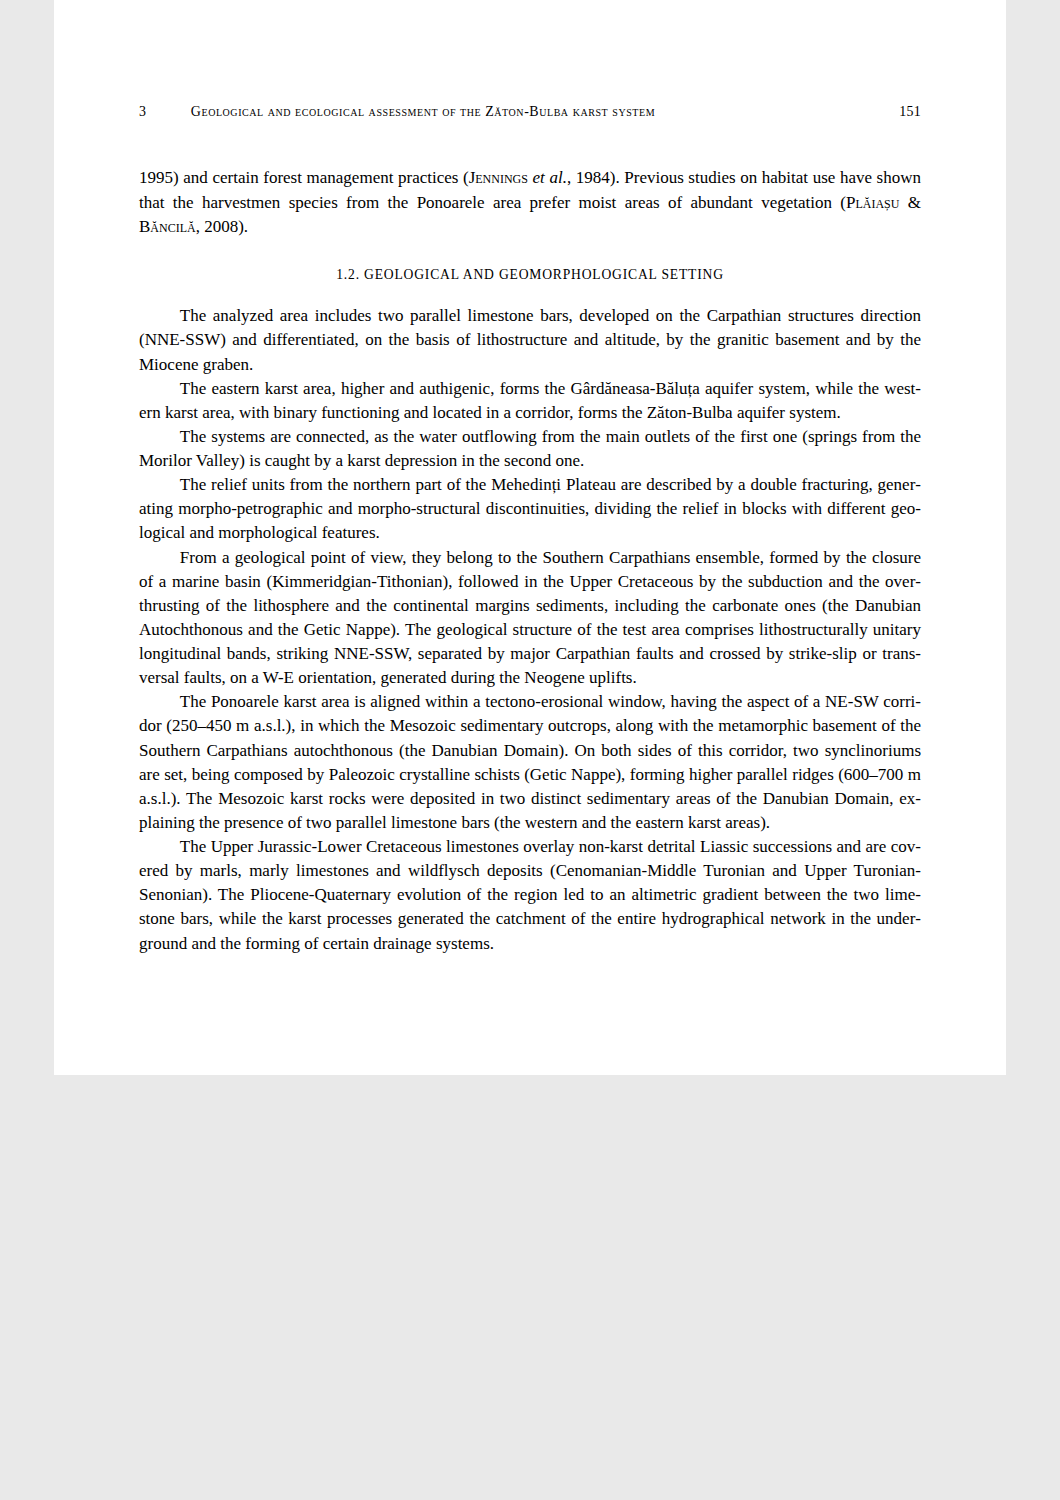3 Geological and ecological assessment of the Zăton-Bulba karst system 151
1995) and certain forest management practices (Jennings et al., 1984). Previous studies on habitat use have shown that the harvestmen species from the Ponoarele area prefer moist areas of abundant vegetation (Plăiașu & Băncilă, 2008).
1.2. Geological and geomorphological setting
The analyzed area includes two parallel limestone bars, developed on the Carpathian structures direction (NNE-SSW) and differentiated, on the basis of lithostructure and altitude, by the granitic basement and by the Miocene graben.
The eastern karst area, higher and authigenic, forms the Gârdăneasa-Băluța aquifer system, while the western karst area, with binary functioning and located in a corridor, forms the Zăton-Bulba aquifer system.
The systems are connected, as the water outflowing from the main outlets of the first one (springs from the Morilor Valley) is caught by a karst depression in the second one.
The relief units from the northern part of the Mehedinți Plateau are described by a double fracturing, generating morpho-petrographic and morpho-structural discontinuities, dividing the relief in blocks with different geological and morphological features.
From a geological point of view, they belong to the Southern Carpathians ensemble, formed by the closure of a marine basin (Kimmeridgian-Tithonian), followed in the Upper Cretaceous by the subduction and the overthrusting of the lithosphere and the continental margins sediments, including the carbonate ones (the Danubian Autochthonous and the Getic Nappe). The geological structure of the test area comprises lithostructurally unitary longitudinal bands, striking NNE-SSW, separated by major Carpathian faults and crossed by strike-slip or transversal faults, on a W-E orientation, generated during the Neogene uplifts.
The Ponoarele karst area is aligned within a tectono-erosional window, having the aspect of a NE-SW corridor (250–450 m a.s.l.), in which the Mesozoic sedimentary outcrops, along with the metamorphic basement of the Southern Carpathians autochthonous (the Danubian Domain). On both sides of this corridor, two synclinoriums are set, being composed by Paleozoic crystalline schists (Getic Nappe), forming higher parallel ridges (600–700 m a.s.l.). The Mesozoic karst rocks were deposited in two distinct sedimentary areas of the Danubian Domain, explaining the presence of two parallel limestone bars (the western and the eastern karst areas).
The Upper Jurassic-Lower Cretaceous limestones overlay non-karst detrital Liassic successions and are covered by marls, marly limestones and wildflysch deposits (Cenomanian-Middle Turonian and Upper Turonian-Senonian). The Pliocene-Quaternary evolution of the region led to an altimetric gradient between the two limestone bars, while the karst processes generated the catchment of the entire hydrographical network in the underground and the forming of certain drainage systems.